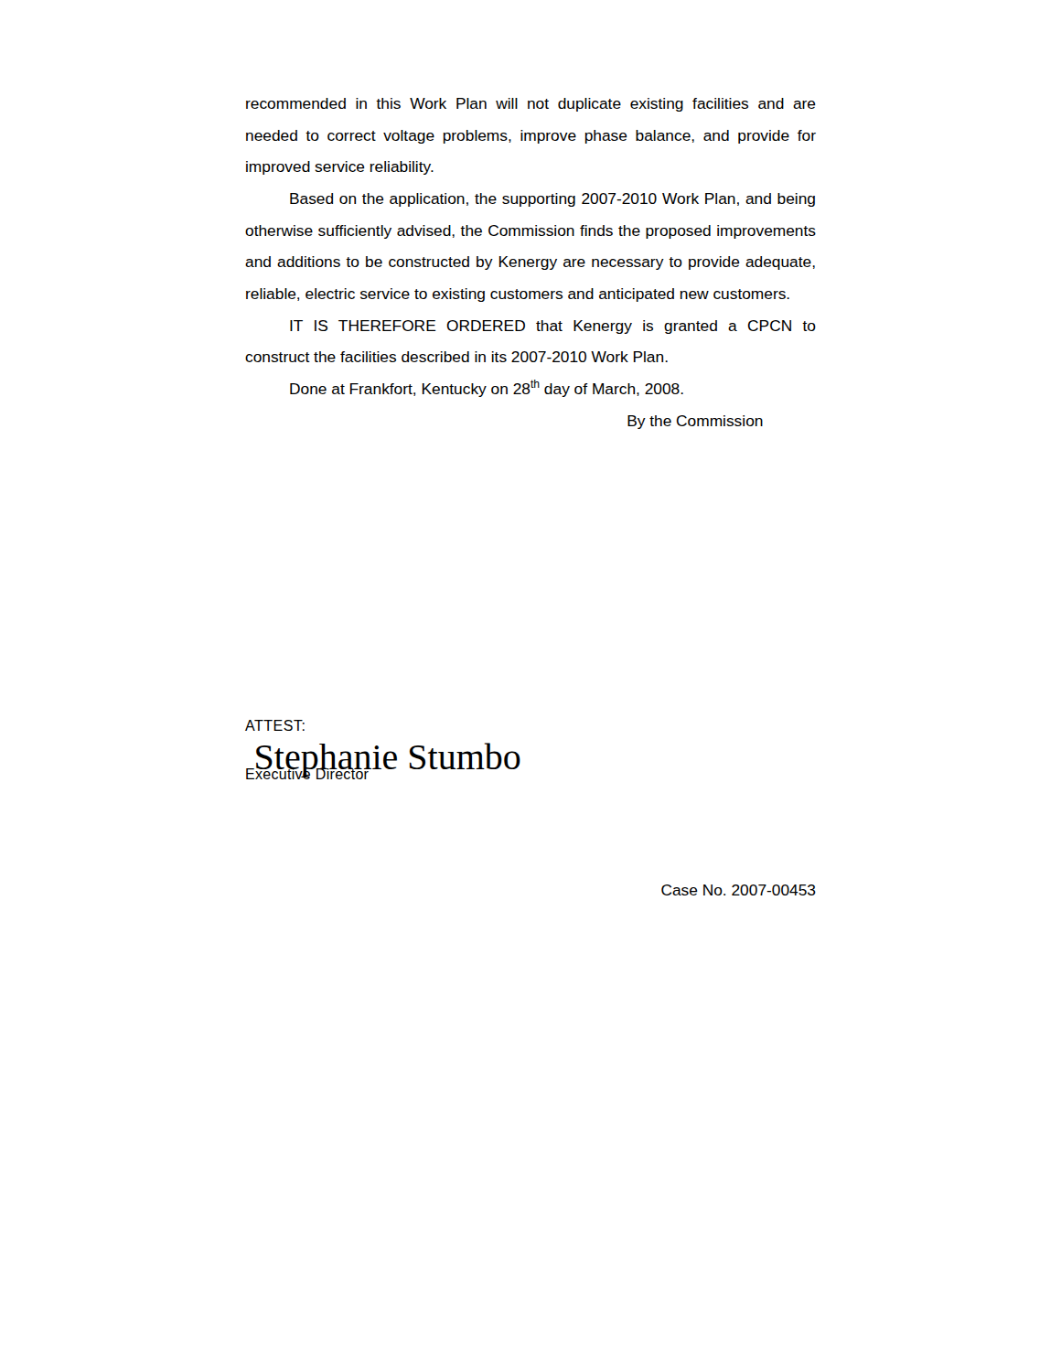recommended in this Work Plan will not duplicate existing facilities and are needed to correct voltage problems, improve phase balance, and provide for improved service reliability.
Based on the application, the supporting 2007-2010 Work Plan, and being otherwise sufficiently advised, the Commission finds the proposed improvements and additions to be constructed by Kenergy are necessary to provide adequate, reliable, electric service to existing customers and anticipated new customers.
IT IS THEREFORE ORDERED that Kenergy is granted a CPCN to construct the facilities described in its 2007-2010 Work Plan.
Done at Frankfort, Kentucky on 28th day of March, 2008.
By the Commission
ATTEST:
Stephanie Stumbo
Executive Director
Case No. 2007-00453